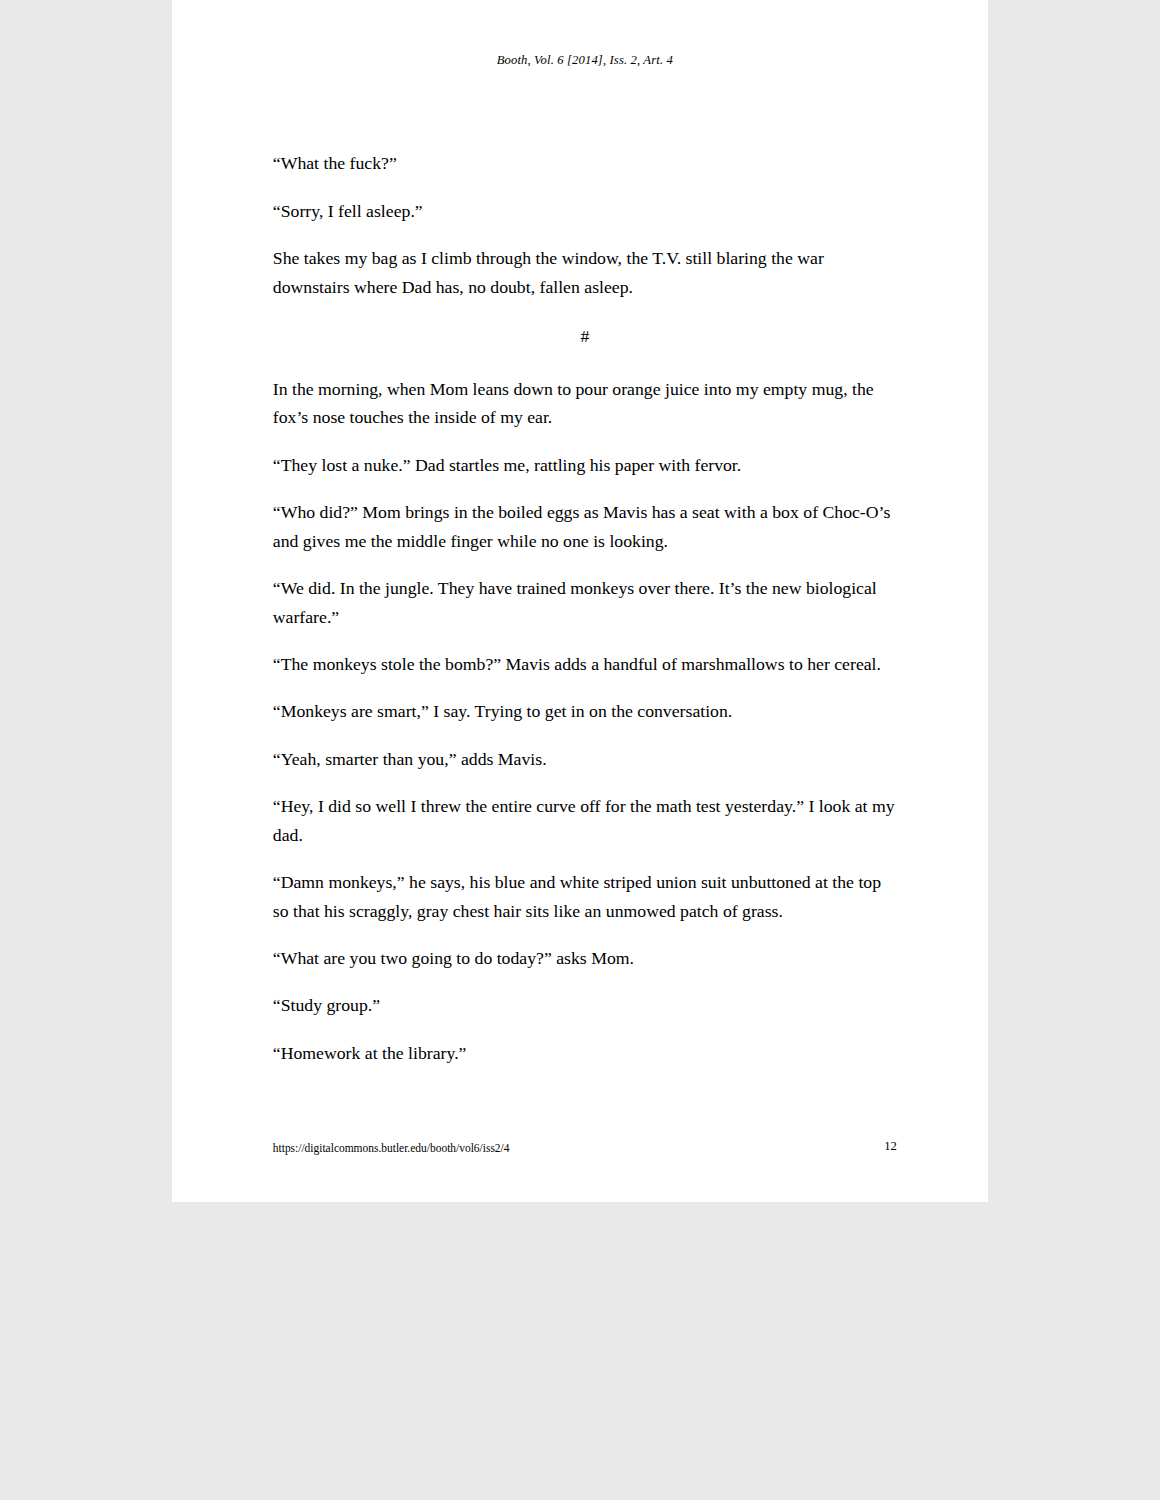Booth, Vol. 6 [2014], Iss. 2, Art. 4
“What the fuck?”
“Sorry, I fell asleep.”
She takes my bag as I climb through the window, the T.V. still blaring the war downstairs where Dad has, no doubt, fallen asleep.
#
In the morning, when Mom leans down to pour orange juice into my empty mug, the fox’s nose touches the inside of my ear.
“They lost a nuke.” Dad startles me, rattling his paper with fervor.
“Who did?” Mom brings in the boiled eggs as Mavis has a seat with a box of Choc-O’s and gives me the middle finger while no one is looking.
“We did. In the jungle. They have trained monkeys over there. It’s the new biological warfare.”
“The monkeys stole the bomb?” Mavis adds a handful of marshmallows to her cereal.
“Monkeys are smart,” I say. Trying to get in on the conversation.
“Yeah, smarter than you,” adds Mavis.
“Hey, I did so well I threw the entire curve off for the math test yesterday.” I look at my dad.
“Damn monkeys,” he says, his blue and white striped union suit unbuttoned at the top so that his scraggly, gray chest hair sits like an unmowed patch of grass.
“What are you two going to do today?” asks Mom.
“Study group.”
“Homework at the library.”
https://digitalcommons.butler.edu/booth/vol6/iss2/4 12